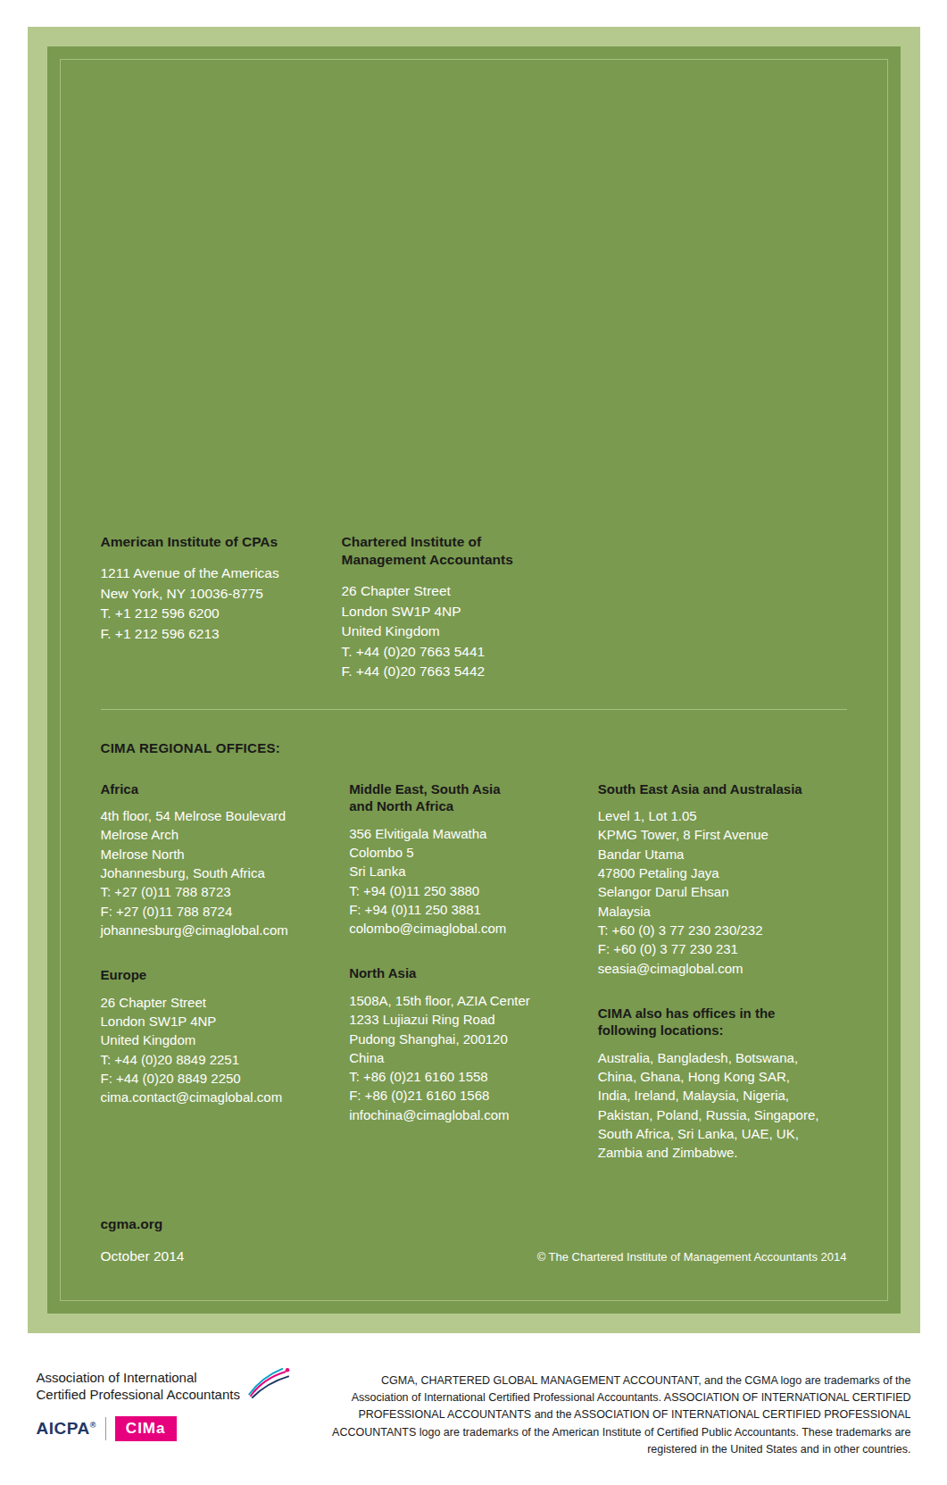American Institute of CPAs
1211 Avenue of the Americas
New York, NY 10036-8775
T. +1 212 596 6200
F. +1 212 596 6213
Chartered Institute of
Management Accountants
26 Chapter Street
London SW1P 4NP
United Kingdom
T. +44 (0)20 7663 5441
F. +44 (0)20 7663 5442
CIMA REGIONAL OFFICES:
Africa
4th floor, 54 Melrose Boulevard
Melrose Arch
Melrose North
Johannesburg, South Africa
T: +27 (0)11 788 8723
F: +27 (0)11 788 8724
johannesburg@cimaglobal.com
Europe
26 Chapter Street
London SW1P 4NP
United Kingdom
T: +44 (0)20 8849 2251
F: +44 (0)20 8849 2250
cima.contact@cimaglobal.com
Middle East, South Asia
and North Africa
356 Elvitigala Mawatha
Colombo 5
Sri Lanka
T: +94 (0)11 250 3880
F: +94 (0)11 250 3881
colombo@cimaglobal.com
North Asia
1508A, 15th floor, AZIA Center
1233 Lujiazui Ring Road
Pudong Shanghai, 200120
China
T: +86 (0)21 6160 1558
F: +86 (0)21 6160 1568
infochina@cimaglobal.com
South East Asia and Australasia
Level 1, Lot 1.05
KPMG Tower, 8 First Avenue
Bandar Utama
47800 Petaling Jaya
Selangor Darul Ehsan
Malaysia
T: +60 (0) 3 77 230 230/232
F: +60 (0) 3 77 230 231
seasia@cimaglobal.com
CIMA also has offices in the
following locations:
Australia, Bangladesh, Botswana,
China, Ghana, Hong Kong SAR,
India, Ireland, Malaysia, Nigeria,
Pakistan, Poland, Russia, Singapore,
South Africa, Sri Lanka, UAE, UK,
Zambia and Zimbabwe.
cgma.org
October 2014 © The Chartered Institute of Management Accountants 2014
Association of International
Certified Professional Accountants
AICPA® CIMa
CGMA, CHARTERED GLOBAL MANAGEMENT ACCOUNTANT, and the CGMA logo are trademarks of the Association of International Certified Professional Accountants. ASSOCIATION OF INTERNATIONAL CERTIFIED PROFESSIONAL ACCOUNTANTS and the ASSOCIATION OF INTERNATIONAL CERTIFIED PROFESSIONAL ACCOUNTANTS logo are trademarks of the American Institute of Certified Public Accountants. These trademarks are registered in the United States and in other countries.